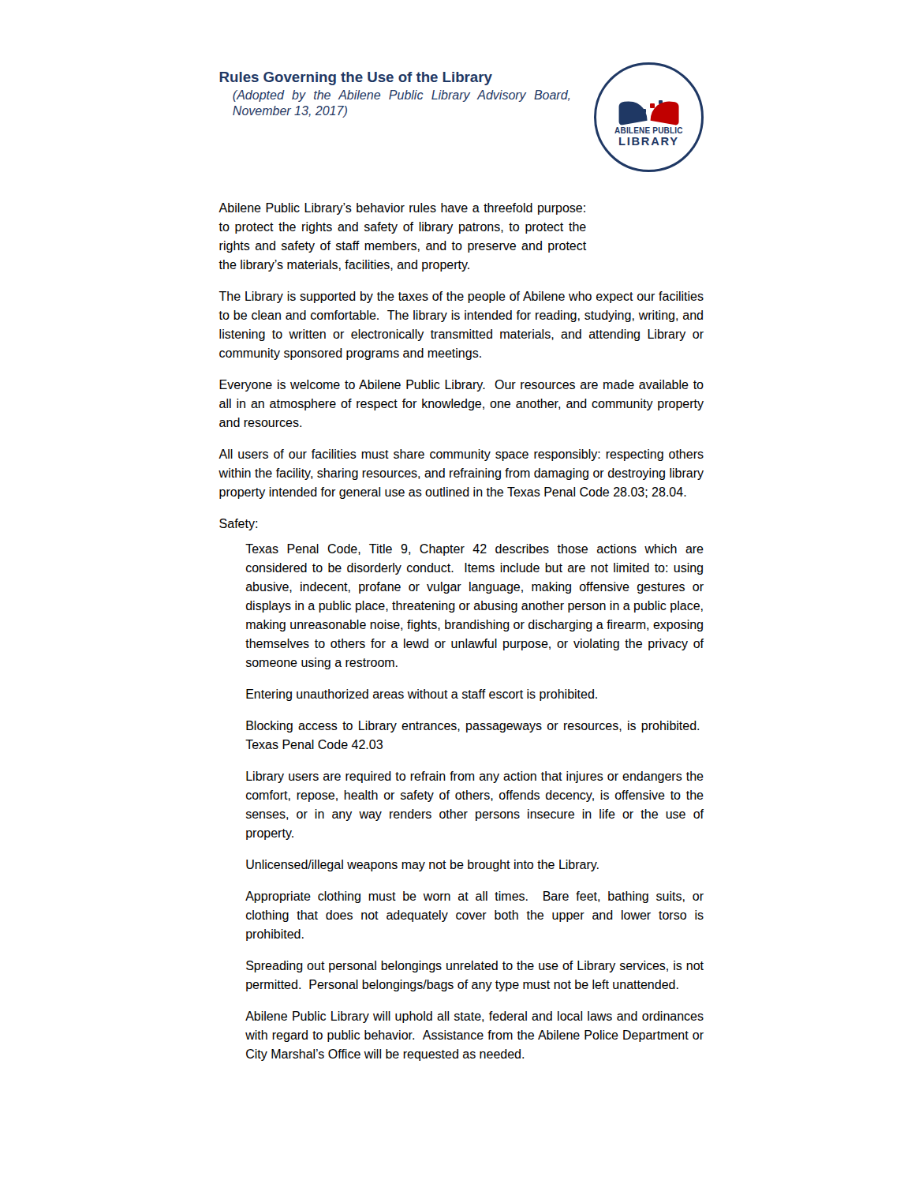Rules Governing the Use of the Library
(Adopted by the Abilene Public Library Advisory Board, November 13, 2017)
ABILENE PUBLIC
LIBRARY
Abilene Public Library’s behavior rules have a threefold purpose: to protect the rights and safety of library patrons, to protect the rights and safety of staff members, and to preserve and protect the library’s materials, facilities, and property.
The Library is supported by the taxes of the people of Abilene who expect our facilities to be clean and comfortable. The library is intended for reading, studying, writing, and listening to written or electronically transmitted materials, and attending Library or community sponsored programs and meetings.
Everyone is welcome to Abilene Public Library. Our resources are made available to all in an atmosphere of respect for knowledge, one another, and community property and resources.
All users of our facilities must share community space responsibly: respecting others within the facility, sharing resources, and refraining from damaging or destroying library property intended for general use as outlined in the Texas Penal Code 28.03; 28.04.
Safety:
Texas Penal Code, Title 9, Chapter 42 describes those actions which are considered to be disorderly conduct. Items include but are not limited to: using abusive, indecent, profane or vulgar language, making offensive gestures or displays in a public place, threatening or abusing another person in a public place, making unreasonable noise, fights, brandishing or discharging a firearm, exposing themselves to others for a lewd or unlawful purpose, or violating the privacy of someone using a restroom.
Entering unauthorized areas without a staff escort is prohibited.
Blocking access to Library entrances, passageways or resources, is prohibited. Texas Penal Code 42.03
Library users are required to refrain from any action that injures or endangers the comfort, repose, health or safety of others, offends decency, is offensive to the senses, or in any way renders other persons insecure in life or the use of property.
Unlicensed/illegal weapons may not be brought into the Library.
Appropriate clothing must be worn at all times. Bare feet, bathing suits, or clothing that does not adequately cover both the upper and lower torso is prohibited.
Spreading out personal belongings unrelated to the use of Library services, is not permitted. Personal belongings/bags of any type must not be left unattended.
Abilene Public Library will uphold all state, federal and local laws and ordinances with regard to public behavior. Assistance from the Abilene Police Department or City Marshal’s Office will be requested as needed.